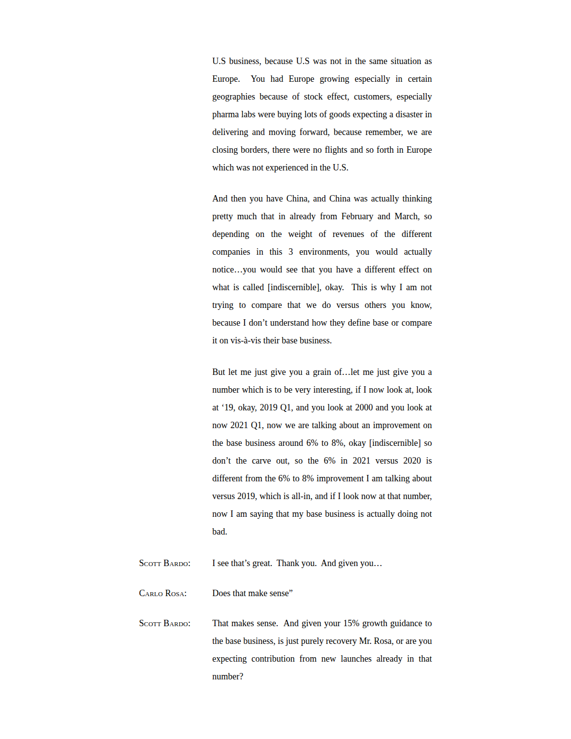U.S business, because U.S was not in the same situation as Europe. You had Europe growing especially in certain geographies because of stock effect, customers, especially pharma labs were buying lots of goods expecting a disaster in delivering and moving forward, because remember, we are closing borders, there were no flights and so forth in Europe which was not experienced in the U.S.
And then you have China, and China was actually thinking pretty much that in already from February and March, so depending on the weight of revenues of the different companies in this 3 environments, you would actually notice…you would see that you have a different effect on what is called [indiscernible], okay. This is why I am not trying to compare that we do versus others you know, because I don’t understand how they define base or compare it on vis-à-vis their base business.
But let me just give you a grain of…let me just give you a number which is to be very interesting, if I now look at, look at ‘19, okay, 2019 Q1, and you look at 2000 and you look at now 2021 Q1, now we are talking about an improvement on the base business around 6% to 8%, okay [indiscernible] so don’t the carve out, so the 6% in 2021 versus 2020 is different from the 6% to 8% improvement I am talking about versus 2019, which is all-in, and if I look now at that number, now I am saying that my base business is actually doing not bad.
Scott Bardo:
I see that’s great. Thank you. And given you…
Carlo Rosa:
Does that make sense”
Scott Bardo:
That makes sense. And given your 15% growth guidance to the base business, is just purely recovery Mr. Rosa, or are you expecting contribution from new launches already in that number?